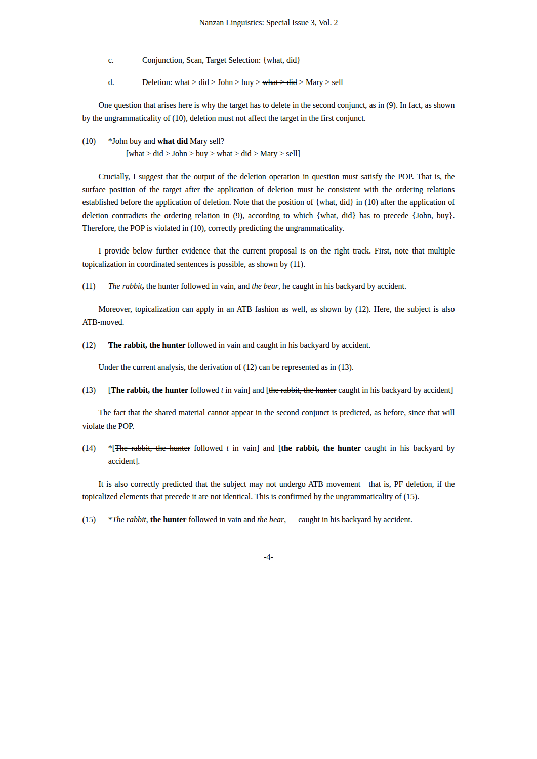Nanzan Linguistics: Special Issue 3, Vol. 2
c. Conjunction, Scan, Target Selection: {what, did}
d. Deletion: what > did > John > buy > what > did > Mary > sell
One question that arises here is why the target has to delete in the second conjunct, as in (9). In fact, as shown by the ungrammaticality of (10), deletion must not affect the target in the first conjunct.
(10) *John buy and what did Mary sell?
[what > did > John > buy > what > did > Mary > sell]
Crucially, I suggest that the output of the deletion operation in question must satisfy the POP. That is, the surface position of the target after the application of deletion must be consistent with the ordering relations established before the application of deletion. Note that the position of {what, did} in (10) after the application of deletion contradicts the ordering relation in (9), according to which {what, did} has to precede {John, buy}. Therefore, the POP is violated in (10), correctly predicting the ungrammaticality.
I provide below further evidence that the current proposal is on the right track. First, note that multiple topicalization in coordinated sentences is possible, as shown by (11).
(11) The rabbit, the hunter followed in vain, and the bear, he caught in his backyard by accident.
Moreover, topicalization can apply in an ATB fashion as well, as shown by (12). Here, the subject is also ATB-moved.
(12) The rabbit, the hunter followed in vain and caught in his backyard by accident.
Under the current analysis, the derivation of (12) can be represented as in (13).
(13) [The rabbit, the hunter followed t in vain] and [the rabbit, the hunter caught in his backyard by accident]
The fact that the shared material cannot appear in the second conjunct is predicted, as before, since that will violate the POP.
(14) *[The rabbit, the hunter followed t in vain] and [the rabbit, the hunter caught in his backyard by accident].
It is also correctly predicted that the subject may not undergo ATB movement—that is, PF deletion, if the topicalized elements that precede it are not identical. This is confirmed by the ungrammaticality of (15).
(15) *The rabbit, the hunter followed in vain and the bear, __ caught in his backyard by accident.
-4-